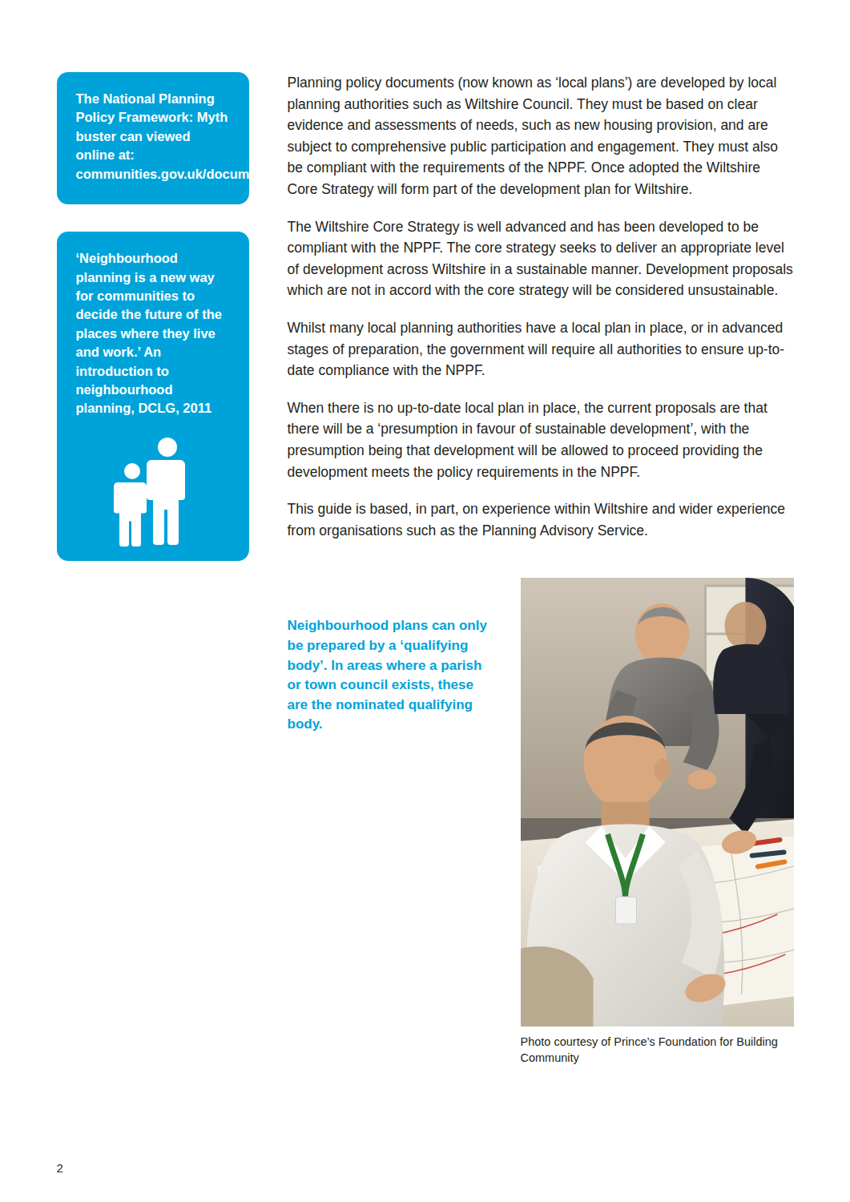The National Planning Policy Framework: Myth buster can viewed online at: communities.gov.uk/documents/planningandbuilding/pdf/1984490.pdf
‘Neighbourhood planning is a new way for communities to decide the future of the places where they live and work.’ An introduction to neighbourhood planning, DCLG, 2011
Planning policy documents (now known as ‘local plans’) are developed by local planning authorities such as Wiltshire Council. They must be based on clear evidence and assessments of needs, such as new housing provision, and are subject to comprehensive public participation and engagement. They must also be compliant with the requirements of the NPPF. Once adopted the Wiltshire Core Strategy will form part of the development plan for Wiltshire.
The Wiltshire Core Strategy is well advanced and has been developed to be compliant with the NPPF. The core strategy seeks to deliver an appropriate level of development across Wiltshire in a sustainable manner. Development proposals which are not in accord with the core strategy will be considered unsustainable.
Whilst many local planning authorities have a local plan in place, or in advanced stages of preparation, the government will require all authorities to ensure up-to-date compliance with the NPPF.
When there is no up-to-date local plan in place, the current proposals are that there will be a ‘presumption in favour of sustainable development’, with the presumption being that development will be allowed to proceed providing the development meets the policy requirements in the NPPF.
This guide is based, in part, on experience within Wiltshire and wider experience from organisations such as the Planning Advisory Service.
Neighbourhood plans can only be prepared by a ‘qualifying body’. In areas where a parish or town council exists, these are the nominated qualifying body.
Photo courtesy of Prince’s Foundation for Building Community
2